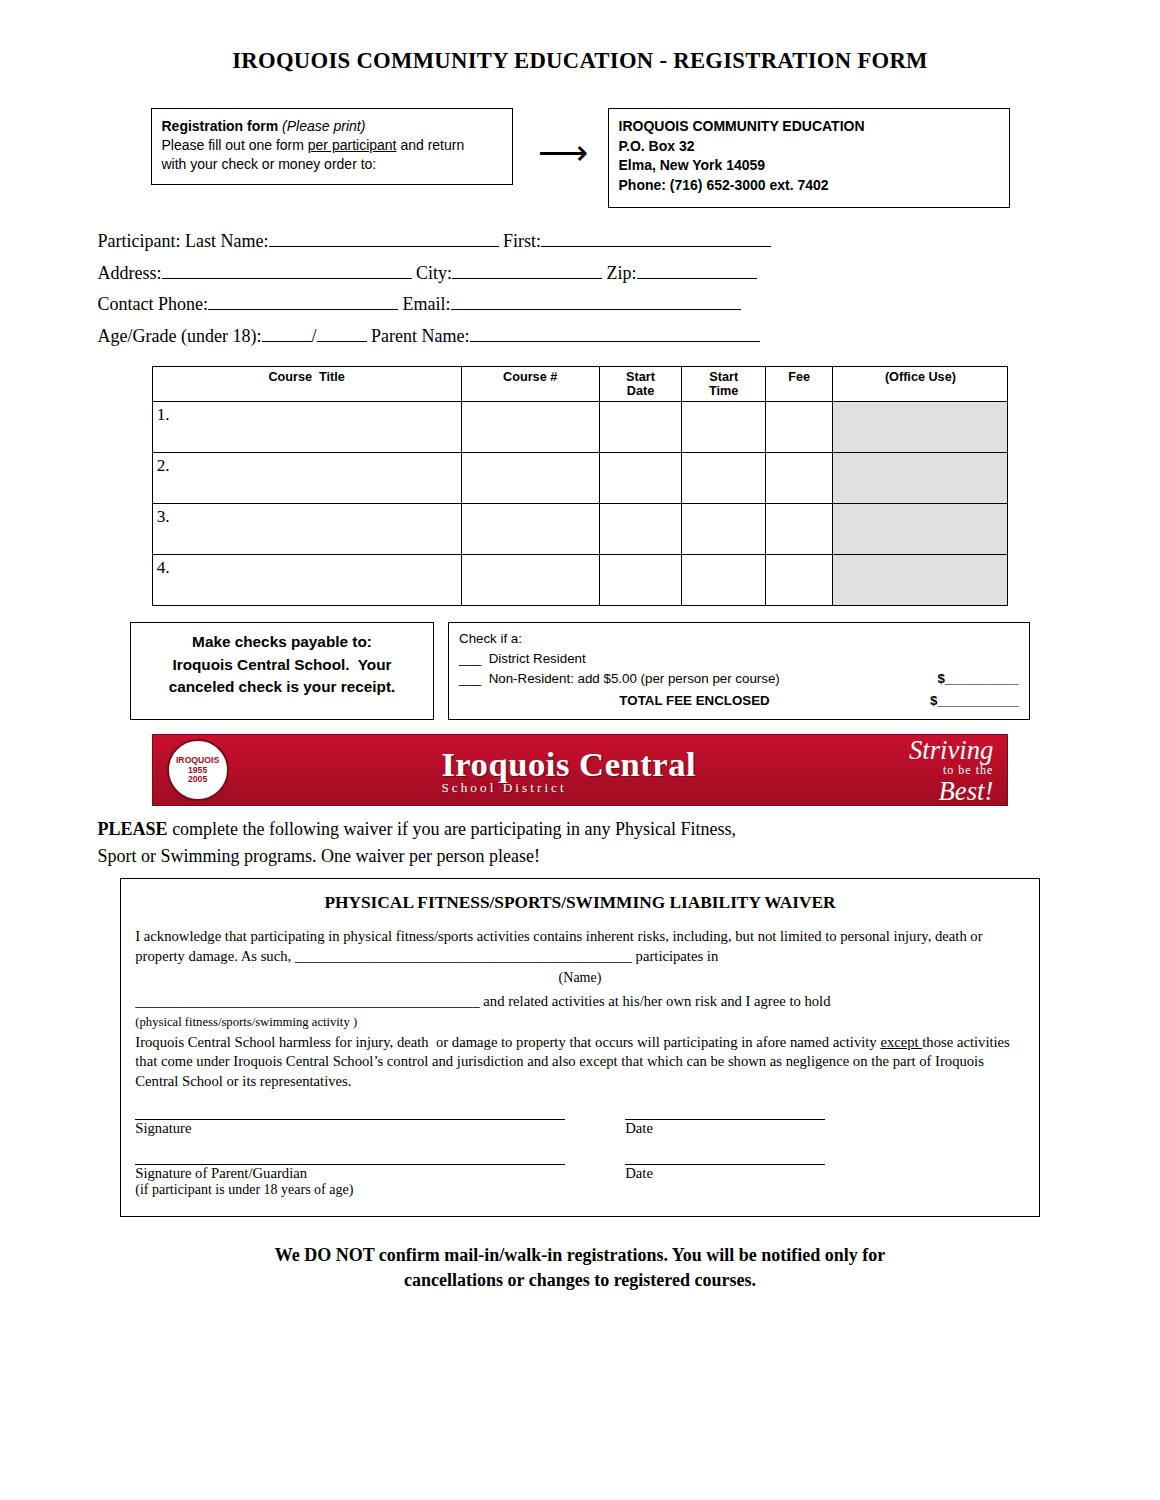IROQUOIS COMMUNITY EDUCATION - REGISTRATION FORM
Registration form (Please print)
Please fill out one form per participant and return
with your check or money order to:
⟶
IROQUOIS COMMUNITY EDUCATION
P.O. Box 32
Elma, New York 14059
Phone: (716) 652-3000 ext. 7402
Participant: Last Name: First:
Address: City: Zip:
Contact Phone: Email:
Age/Grade (under 18): / Parent Name:
| Course Title | Course # | Start Date | Start Time | Fee | (Office Use) |
| --- | --- | --- | --- | --- | --- |
| 1. | | | | | |
| 2. | | | | | |
| 3. | | | | | |
| 4. | | | | | |
Make checks payable to:
Iroquois Central School. Your
canceled check is your receipt.
Check if a:
___ District Resident
___ Non-Resident: add $5.00 (per person per course)$__________
TOTAL FEE ENCLOSED$___________
IROQUOIS
1955
2005
Iroquois CentralSchool District
Striving to be the Best!
PLEASE complete the following waiver if you are participating in any Physical Fitness,
Sport or Swimming programs. One waiver per person please!
PHYSICAL FITNESS/SPORTS/SWIMMING LIABILITY WAIVER
I acknowledge that participating in physical fitness/sports activities contains inherent risks, including, but not limited to personal injury, death or property damage. As such, ______________________________________________ participates in
(Name)
_______________________________________________ and related activities at his/her own risk and I agree to hold
(physical fitness/sports/swimming activity )
Iroquois Central School harmless for injury, death or damage to property that occurs will participating in afore named activity except those activities that come under Iroquois Central School’s control and jurisdiction and also except that which can be shown as negligence on the part of Iroquois Central School or its representatives.
Signature
Date
Signature of Parent/Guardian
(if participant is under 18 years of age)
Date
We DO NOT confirm mail-in/walk-in registrations. You will be notified only for
cancellations or changes to registered courses.